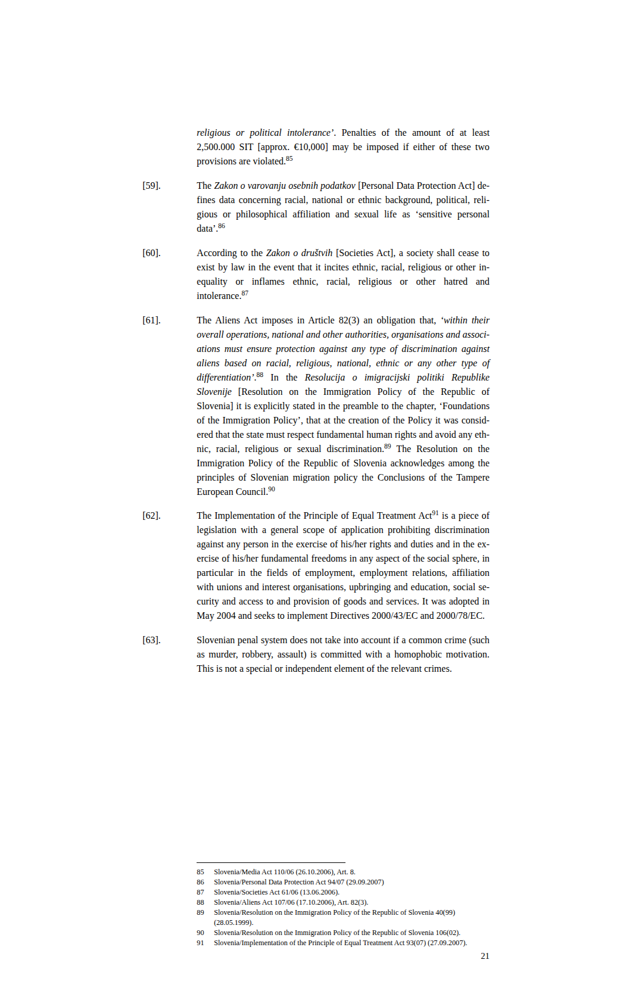religious or political intolerance’. Penalties of the amount of at least 2,500.000 SIT [approx. €10,000] may be imposed if either of these two provisions are violated.85
[59].
The Zakon o varovanju osebnih podatkov [Personal Data Protection Act] defines data concerning racial, national or ethnic background, political, religious or philosophical affiliation and sexual life as ‘sensitive personal data’.86
[60].
According to the Zakon o društvih [Societies Act], a society shall cease to exist by law in the event that it incites ethnic, racial, religious or other inequality or inflames ethnic, racial, religious or other hatred and intolerance.87
[61].
The Aliens Act imposes in Article 82(3) an obligation that, ‘within their overall operations, national and other authorities, organisations and associations must ensure protection against any type of discrimination against aliens based on racial, religious, national, ethnic or any other type of differentiation’.88 In the Resolucija o imigracijski politiki Republike Slovenije [Resolution on the Immigration Policy of the Republic of Slovenia] it is explicitly stated in the preamble to the chapter, ‘Foundations of the Immigration Policy’, that at the creation of the Policy it was considered that the state must respect fundamental human rights and avoid any ethnic, racial, religious or sexual discrimination.89 The Resolution on the Immigration Policy of the Republic of Slovenia acknowledges among the principles of Slovenian migration policy the Conclusions of the Tampere European Council.90
[62].
The Implementation of the Principle of Equal Treatment Act91 is a piece of legislation with a general scope of application prohibiting discrimination against any person in the exercise of his/her rights and duties and in the exercise of his/her fundamental freedoms in any aspect of the social sphere, in particular in the fields of employment, employment relations, affiliation with unions and interest organisations, upbringing and education, social security and access to and provision of goods and services. It was adopted in May 2004 and seeks to implement Directives 2000/43/EC and 2000/78/EC.
[63].
Slovenian penal system does not take into account if a common crime (such as murder, robbery, assault) is committed with a homophobic motivation. This is not a special or independent element of the relevant crimes.
85
Slovenia/Media Act 110/06 (26.10.2006), Art. 8.
86
Slovenia/Personal Data Protection Act 94/07 (29.09.2007)
87
Slovenia/Societies Act 61/06 (13.06.2006).
88
Slovenia/Aliens Act 107/06 (17.10.2006), Art. 82(3).
89
Slovenia/Resolution on the Immigration Policy of the Republic of Slovenia 40(99) (28.05.1999).
90
Slovenia/Resolution on the Immigration Policy of the Republic of Slovenia 106(02).
91
Slovenia/Implementation of the Principle of Equal Treatment Act 93(07) (27.09.2007).
21